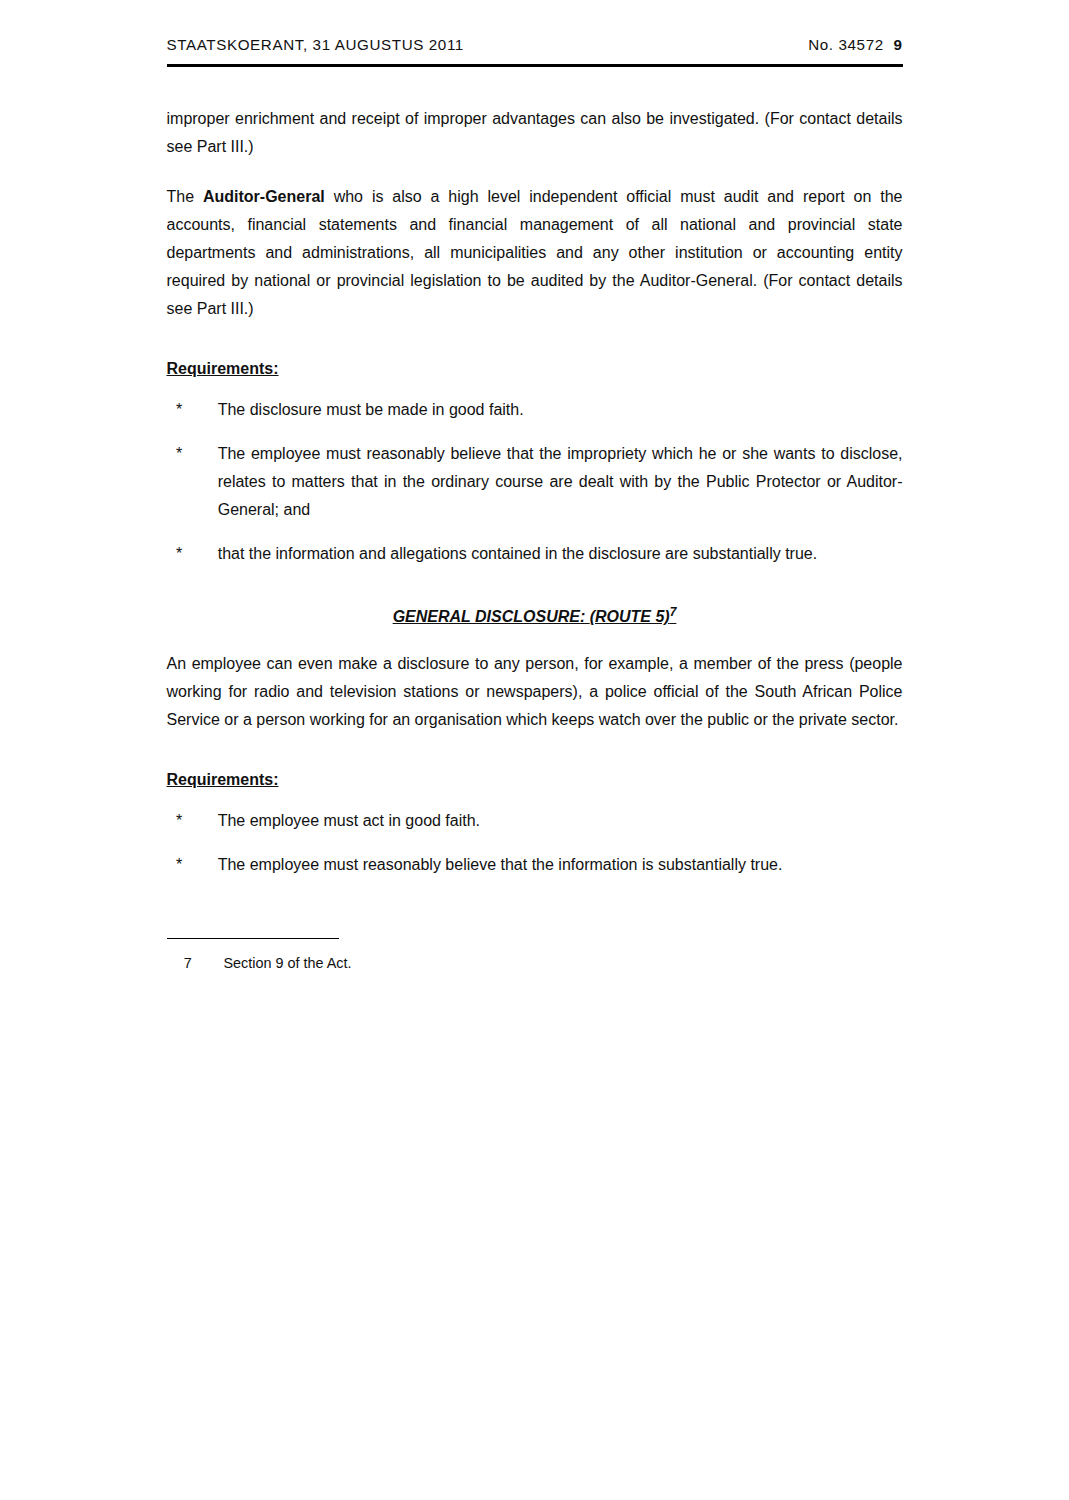Staatskoerant, 31 Augustus 2011 No. 34572 9
improper enrichment and receipt of improper advantages can also be investigated. (For contact details see Part III.)
The Auditor-General who is also a high level independent official must audit and report on the accounts, financial statements and financial management of all national and provincial state departments and administrations, all municipalities and any other institution or accounting entity required by national or provincial legislation to be audited by the Auditor-General. (For contact details see Part III.)
Requirements:
The disclosure must be made in good faith.
The employee must reasonably believe that the impropriety which he or she wants to disclose, relates to matters that in the ordinary course are dealt with by the Public Protector or Auditor-General; and
that the information and allegations contained in the disclosure are substantially true.
GENERAL DISCLOSURE: (ROUTE 5)7
An employee can even make a disclosure to any person, for example, a member of the press (people working for radio and television stations or newspapers), a police official of the South African Police Service or a person working for an organisation which keeps watch over the public or the private sector.
Requirements:
The employee must act in good faith.
The employee must reasonably believe that the information is substantially true.
7 Section 9 of the Act.